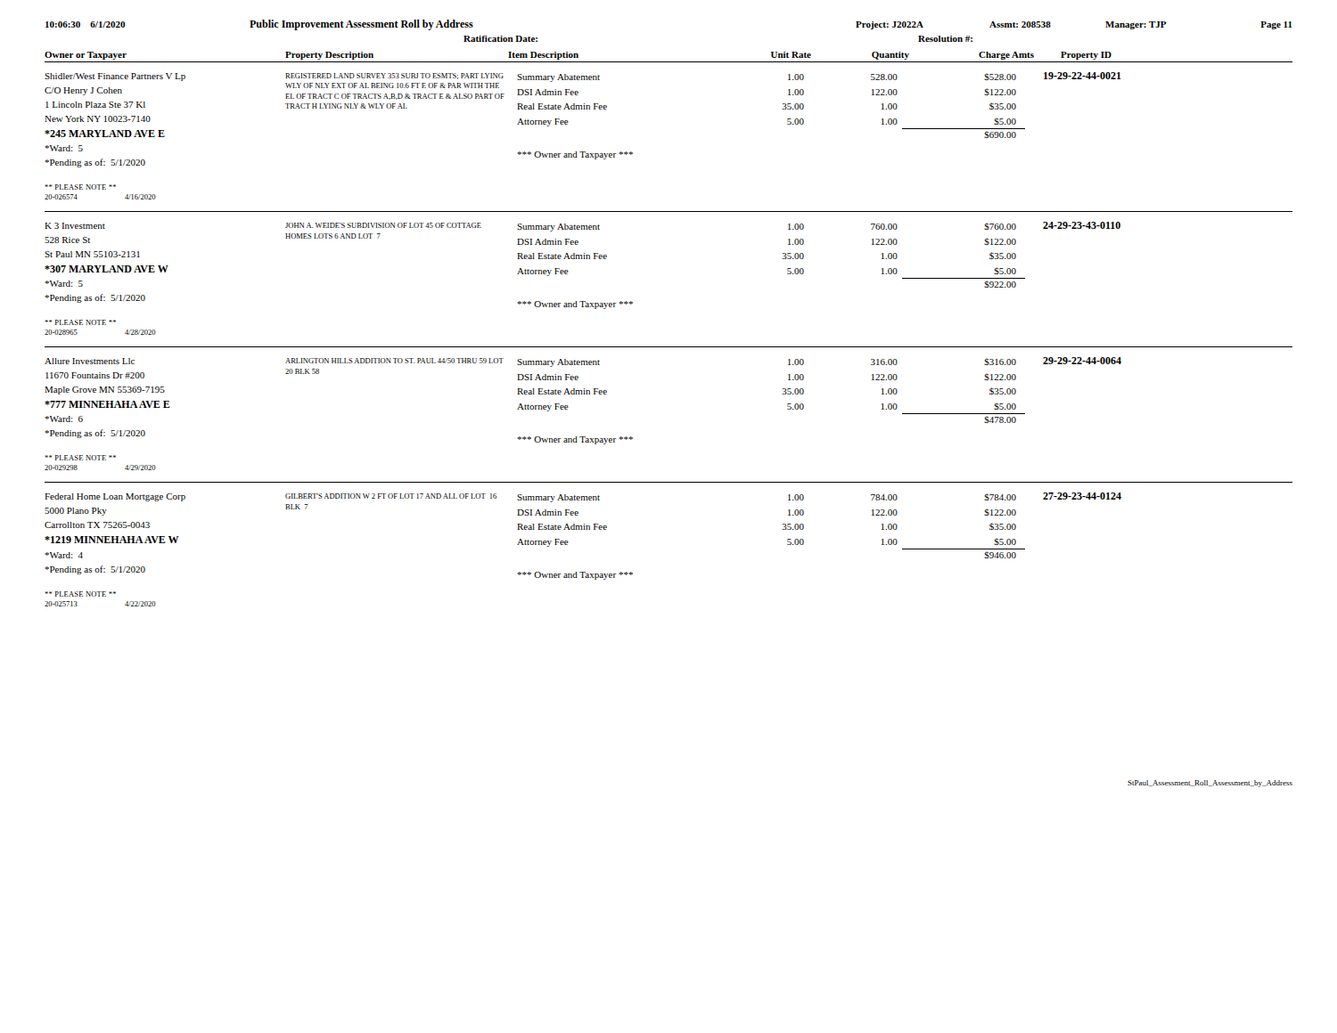10:06:30 6/1/2020
Public Improvement Assessment Roll by Address
Project: J2022A
Assmt: 208538
Manager: TJP
Page 11
Ratification Date:
Resolution #:
Owner or Taxpayer
Property Description
Item Description
Unit Rate
Quantity
Charge Amts
Property ID
Shidler/West Finance Partners V Lp
C/O Henry J Cohen
1 Lincoln Plaza Ste 37 Kl
New York NY 10023-7140
*245 MARYLAND AVE E
*Ward: 5
*Pending as of: 5/1/2020
** PLEASE NOTE **
20-0265744/16/2020
REGISTERED LAND SURVEY 353 SUBJ TO ESMTS; PART LYING WLY OF NLY EXT OF AL BEING 10.6 FT E OF & PAR WITH THE EL OF TRACT C OF TRACTS A,B,D & TRACT E & ALSO PART OF TRACT H LYING NLY & WLY OF AL
Summary Abatement
1.00
528.00
$528.00
DSI Admin Fee
1.00
122.00
$122.00
Real Estate Admin Fee
35.00
1.00
$35.00
Attorney Fee
5.00
1.00
$5.00
$690.00
*** Owner and Taxpayer ***
19-29-22-44-0021
K 3 Investment
528 Rice St
St Paul MN 55103-2131
*307 MARYLAND AVE W
*Ward: 5
*Pending as of: 5/1/2020
** PLEASE NOTE **
20-0289654/28/2020
JOHN A. WEIDE'S SUBDIVISION OF LOT 45 OF COTTAGE HOMES LOTS 6 AND LOT 7
Summary Abatement
1.00
760.00
$760.00
DSI Admin Fee
1.00
122.00
$122.00
Real Estate Admin Fee
35.00
1.00
$35.00
Attorney Fee
5.00
1.00
$5.00
$922.00
*** Owner and Taxpayer ***
24-29-23-43-0110
Allure Investments Llc
11670 Fountains Dr #200
Maple Grove MN 55369-7195
*777 MINNEHAHA AVE E
*Ward: 6
*Pending as of: 5/1/2020
** PLEASE NOTE **
20-0292984/29/2020
ARLINGTON HILLS ADDITION TO ST. PAUL 44/50 THRU 59 LOT 20 BLK 58
Summary Abatement
1.00
316.00
$316.00
DSI Admin Fee
1.00
122.00
$122.00
Real Estate Admin Fee
35.00
1.00
$35.00
Attorney Fee
5.00
1.00
$5.00
$478.00
*** Owner and Taxpayer ***
29-29-22-44-0064
Federal Home Loan Mortgage Corp
5000 Plano Pky
Carrollton TX 75265-0043
*1219 MINNEHAHA AVE W
*Ward: 4
*Pending as of: 5/1/2020
** PLEASE NOTE **
20-0257134/22/2020
GILBERT'S ADDITION W 2 FT OF LOT 17 AND ALL OF LOT 16 BLK 7
Summary Abatement
1.00
784.00
$784.00
DSI Admin Fee
1.00
122.00
$122.00
Real Estate Admin Fee
35.00
1.00
$35.00
Attorney Fee
5.00
1.00
$5.00
$946.00
*** Owner and Taxpayer ***
27-29-23-44-0124
StPaul_Assessment_Roll_Assessment_by_Address